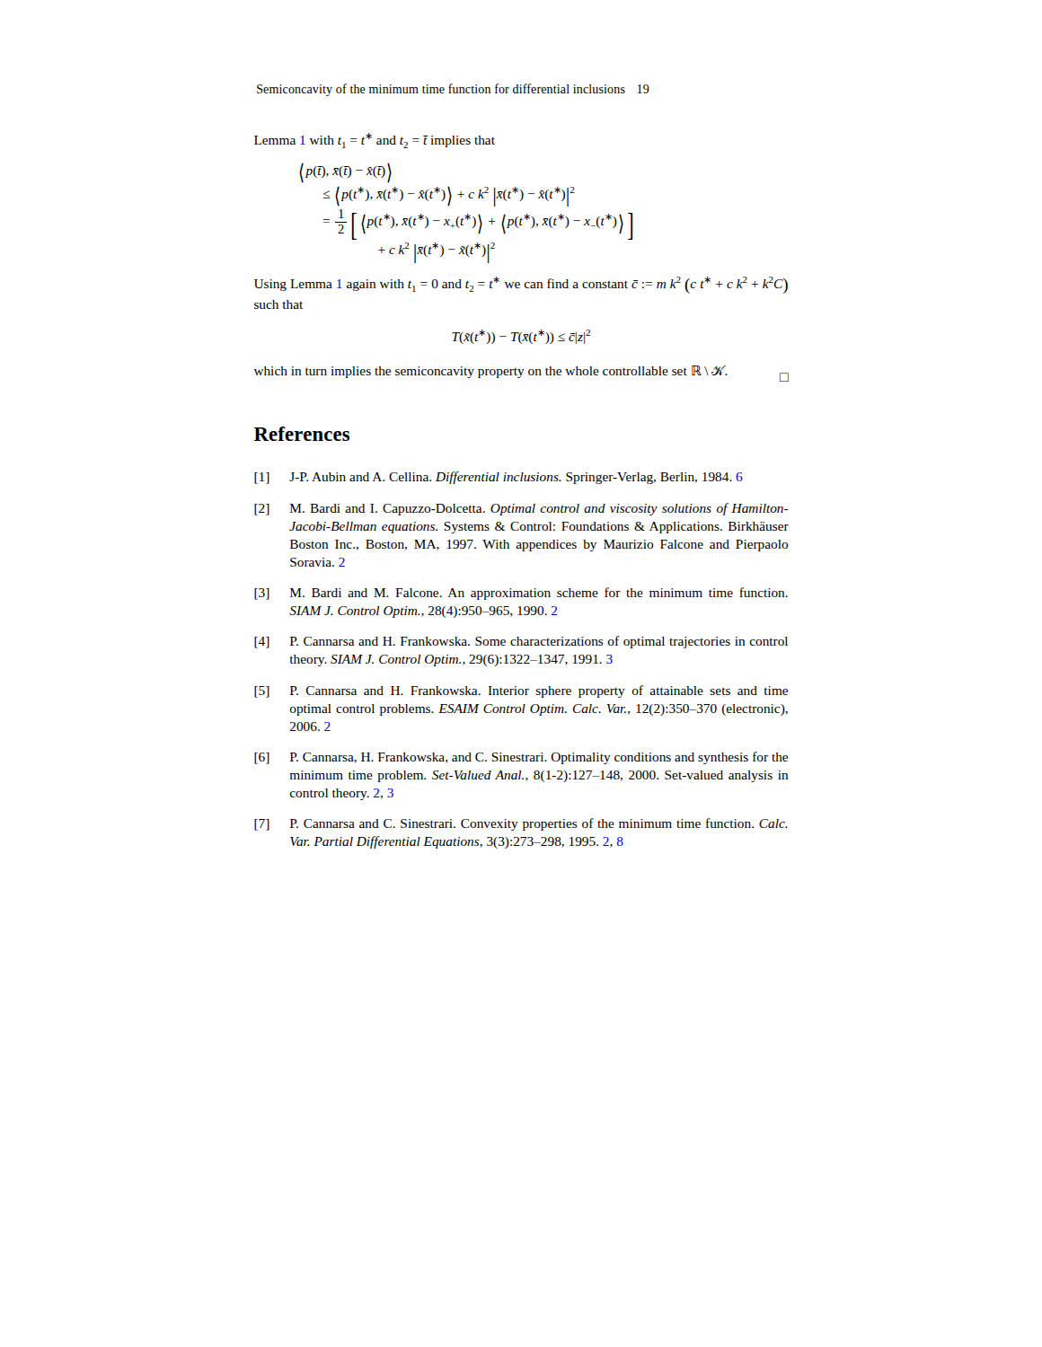Semiconcavity of the minimum time function for differential inclusions19
Lemma 1 with t1 = t∗ and t2 = t̄ implies that
⟨p(t̄), x̄(t̄) − x̂(t̄)⟩ ≤ ⟨p(t∗), x̄(t∗) − x̂(t∗)⟩ + c k2 |x̄(t∗) − x̂(t∗)|2 = 12[⟨p(t∗), x̄(t∗) − x+(t∗)⟩ + ⟨p(t∗), x̄(t∗) − x−(t∗)⟩] + c k2 |x̄(t∗) − x̃(t∗)|2
Using Lemma 1 again with t1 = 0 and t2 = t∗ we can find a constant c̄ := m k2 (c t∗ + c k2 + k2C) such that
T(x̃(t∗)) − T(x̄(t∗)) ≤ c̄|z|2
which in turn implies the semiconcavity property on the whole controllable set ℝ \ 𝒦.
□
References
[1] J-P. Aubin and A. Cellina. Differential inclusions. Springer-Verlag, Berlin, 1984. 6
[2] M. Bardi and I. Capuzzo-Dolcetta. Optimal control and viscosity solutions of Hamilton-Jacobi-Bellman equations. Systems & Control: Foundations & Applications. Birkhäuser Boston Inc., Boston, MA, 1997. With appendices by Maurizio Falcone and Pierpaolo Soravia. 2
[3] M. Bardi and M. Falcone. An approximation scheme for the minimum time function. SIAM J. Control Optim., 28(4):950–965, 1990. 2
[4] P. Cannarsa and H. Frankowska. Some characterizations of optimal trajectories in control theory. SIAM J. Control Optim., 29(6):1322–1347, 1991. 3
[5] P. Cannarsa and H. Frankowska. Interior sphere property of attainable sets and time optimal control problems. ESAIM Control Optim. Calc. Var., 12(2):350–370 (electronic), 2006. 2
[6] P. Cannarsa, H. Frankowska, and C. Sinestrari. Optimality conditions and synthesis for the minimum time problem. Set-Valued Anal., 8(1-2):127–148, 2000. Set-valued analysis in control theory. 2, 3
[7] P. Cannarsa and C. Sinestrari. Convexity properties of the minimum time function. Calc. Var. Partial Differential Equations, 3(3):273–298, 1995. 2, 8